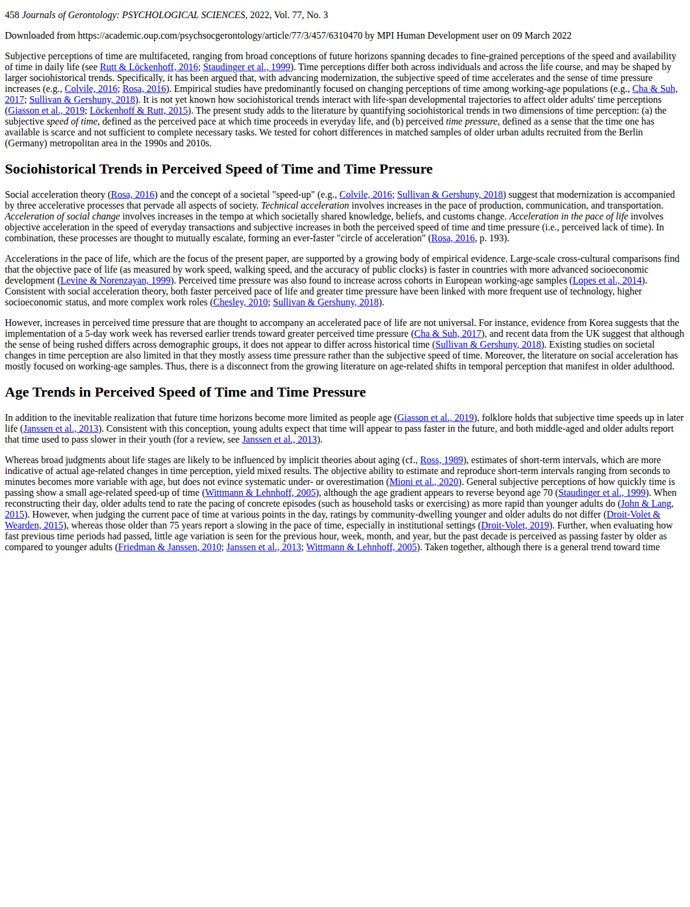458 Journals of Gerontology: PSYCHOLOGICAL SCIENCES, 2022, Vol. 77, No. 3
Downloaded from https://academic.oup.com/psychsocgerontology/article/77/3/457/6310470 by MPI Human Development user on 09 March 2022
Subjective perceptions of time are multifaceted, ranging from broad conceptions of future horizons spanning decades to fine-grained perceptions of the speed and availability of time in daily life (see Rutt & Löckenhoff, 2016; Staudinger et al., 1999). Time perceptions differ both across individuals and across the life course, and may be shaped by larger sociohistorical trends. Specifically, it has been argued that, with advancing modernization, the subjective speed of time accelerates and the sense of time pressure increases (e.g., Colvile, 2016; Rosa, 2016). Empirical studies have predominantly focused on changing perceptions of time among working-age populations (e.g., Cha & Suh, 2017; Sullivan & Gershuny, 2018). It is not yet known how sociohistorical trends interact with life-span developmental trajectories to affect older adults' time perceptions (Giasson et al., 2019; Löckenhoff & Rutt, 2015). The present study adds to the literature by quantifying sociohistorical trends in two dimensions of time perception: (a) the subjective speed of time, defined as the perceived pace at which time proceeds in everyday life, and (b) perceived time pressure, defined as a sense that the time one has available is scarce and not sufficient to complete necessary tasks. We tested for cohort differences in matched samples of older urban adults recruited from the Berlin (Germany) metropolitan area in the 1990s and 2010s.
Sociohistorical Trends in Perceived Speed of Time and Time Pressure
Social acceleration theory (Rosa, 2016) and the concept of a societal "speed-up" (e.g., Colvile, 2016; Sullivan & Gershuny, 2018) suggest that modernization is accompanied by three accelerative processes that pervade all aspects of society. Technical acceleration involves increases in the pace of production, communication, and transportation. Acceleration of social change involves increases in the tempo at which societally shared knowledge, beliefs, and customs change. Acceleration in the pace of life involves objective acceleration in the speed of everyday transactions and subjective increases in both the perceived speed of time and time pressure (i.e., perceived lack of time). In combination, these processes are thought to mutually escalate, forming an ever-faster "circle of acceleration" (Rosa, 2016, p. 193).
Accelerations in the pace of life, which are the focus of the present paper, are supported by a growing body of empirical evidence. Large-scale cross-cultural comparisons find that the objective pace of life (as measured by work speed, walking speed, and the accuracy of public clocks) is faster in countries with more advanced socioeconomic development (Levine & Norenzayan, 1999). Perceived time pressure was also found to increase across cohorts in European working-age samples (Lopes et al., 2014). Consistent with social acceleration theory, both faster perceived pace of life and greater time pressure have been linked with more frequent use of technology, higher socioeconomic status, and more complex work roles (Chesley, 2010; Sullivan & Gershuny, 2018).
However, increases in perceived time pressure that are thought to accompany an accelerated pace of life are not universal. For instance, evidence from Korea suggests that the implementation of a 5-day work week has reversed earlier trends toward greater perceived time pressure (Cha & Suh, 2017), and recent data from the UK suggest that although the sense of being rushed differs across demographic groups, it does not appear to differ across historical time (Sullivan & Gershuny, 2018). Existing studies on societal changes in time perception are also limited in that they mostly assess time pressure rather than the subjective speed of time. Moreover, the literature on social acceleration has mostly focused on working-age samples. Thus, there is a disconnect from the growing literature on age-related shifts in temporal perception that manifest in older adulthood.
Age Trends in Perceived Speed of Time and Time Pressure
In addition to the inevitable realization that future time horizons become more limited as people age (Giasson et al., 2019), folklore holds that subjective time speeds up in later life (Janssen et al., 2013). Consistent with this conception, young adults expect that time will appear to pass faster in the future, and both middle-aged and older adults report that time used to pass slower in their youth (for a review, see Janssen et al., 2013).
Whereas broad judgments about life stages are likely to be influenced by implicit theories about aging (cf., Ross, 1989), estimates of short-term intervals, which are more indicative of actual age-related changes in time perception, yield mixed results. The objective ability to estimate and reproduce short-term intervals ranging from seconds to minutes becomes more variable with age, but does not evince systematic under- or overestimation (Mioni et al., 2020). General subjective perceptions of how quickly time is passing show a small age-related speed-up of time (Wittmann & Lehnhoff, 2005), although the age gradient appears to reverse beyond age 70 (Staudinger et al., 1999). When reconstructing their day, older adults tend to rate the pacing of concrete episodes (such as household tasks or exercising) as more rapid than younger adults do (John & Lang, 2015). However, when judging the current pace of time at various points in the day, ratings by community-dwelling younger and older adults do not differ (Droit-Volet & Wearden, 2015), whereas those older than 75 years report a slowing in the pace of time, especially in institutional settings (Droit-Volet, 2019). Further, when evaluating how fast previous time periods had passed, little age variation is seen for the previous hour, week, month, and year, but the past decade is perceived as passing faster by older as compared to younger adults (Friedman & Janssen, 2010; Janssen et al., 2013; Wittmann & Lehnhoff, 2005). Taken together, although there is a general trend toward time